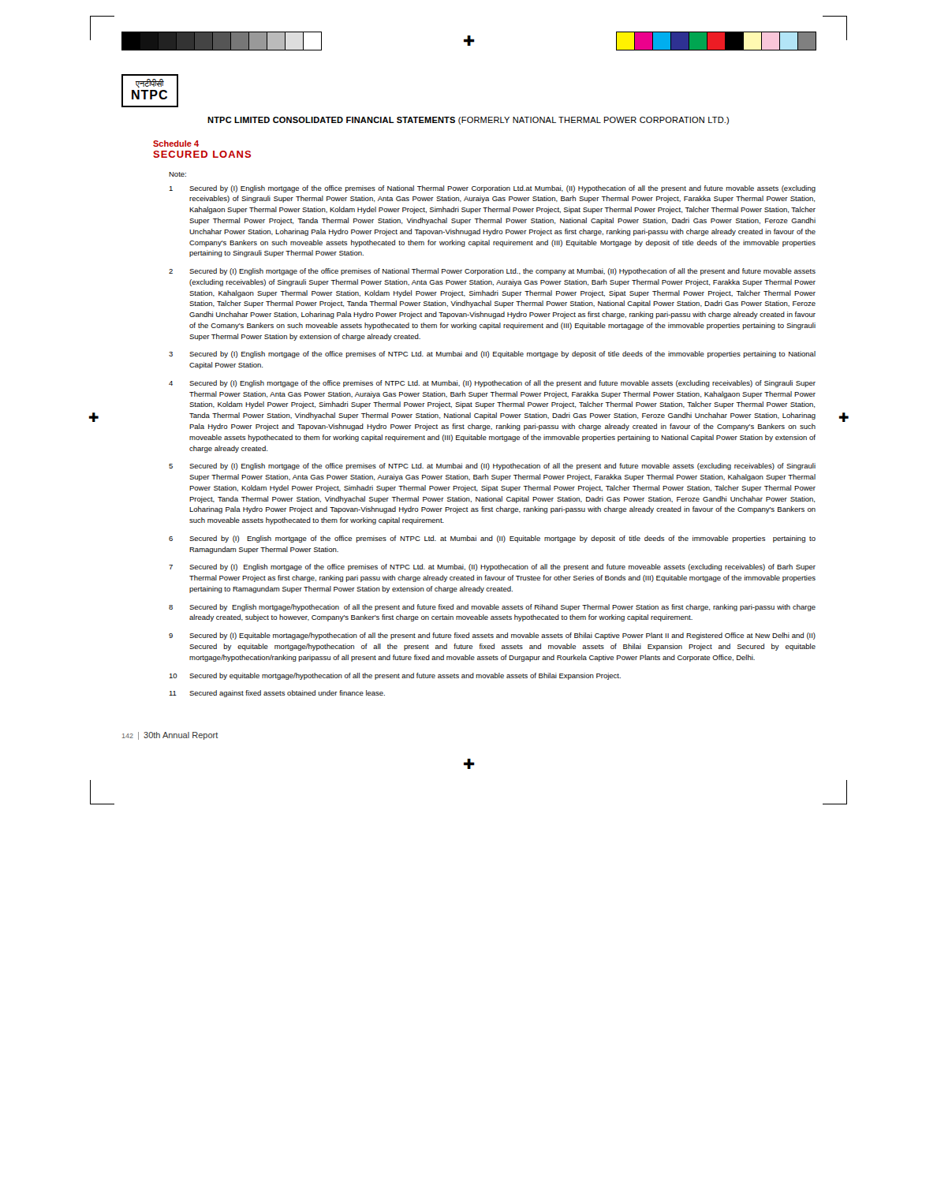✚
✚
✚
एनटीपीसी NTPC
NTPC LIMITED CONSOLIDATED FINANCIAL STATEMENTS (FORMERLY NATIONAL THERMAL POWER CORPORATION LTD.)
Schedule 4
SECURED LOANS
Note:
Secured by (I) English mortgage of the office premises of National Thermal Power Corporation Ltd.at Mumbai, (II) Hypothecation of all the present and future movable assets (excluding receivables) of Singrauli Super Thermal Power Station, Anta Gas Power Station, Auraiya Gas Power Station, Barh Super Thermal Power Project, Farakka Super Thermal Power Station, Kahalgaon Super Thermal Power Station, Koldam Hydel Power Project, Simhadri Super Thermal Power Project, Sipat Super Thermal Power Project, Talcher Thermal Power Station, Talcher Super Thermal Power Project, Tanda Thermal Power Station, Vindhyachal Super Thermal Power Station, National Capital Power Station, Dadri Gas Power Station, Feroze Gandhi Unchahar Power Station, Loharinag Pala Hydro Power Project and Tapovan-Vishnugad Hydro Power Project as first charge, ranking pari-passu with charge already created in favour of the Company's Bankers on such moveable assets hypothecated to them for working capital requirement and (III) Equitable Mortgage by deposit of title deeds of the immovable properties pertaining to Singrauli Super Thermal Power Station.
Secured by (I) English mortgage of the office premises of National Thermal Power Corporation Ltd., the company at Mumbai, (II) Hypothecation of all the present and future movable assets (excluding receivables) of Singrauli Super Thermal Power Station, Anta Gas Power Station, Auraiya Gas Power Station, Barh Super Thermal Power Project, Farakka Super Thermal Power Station, Kahalgaon Super Thermal Power Station, Koldam Hydel Power Project, Simhadri Super Thermal Power Project, Sipat Super Thermal Power Project, Talcher Thermal Power Station, Talcher Super Thermal Power Project, Tanda Thermal Power Station, Vindhyachal Super Thermal Power Station, National Capital Power Station, Dadri Gas Power Station, Feroze Gandhi Unchahar Power Station, Loharinag Pala Hydro Power Project and Tapovan-Vishnugad Hydro Power Project as first charge, ranking pari-passu with charge already created in favour of the Comany's Bankers on such moveable assets hypothecated to them for working capital requirement and (III) Equitable mortagage of the immovable properties pertaining to Singrauli Super Thermal Power Station by extension of charge already created.
Secured by (I) English mortgage of the office premises of NTPC Ltd. at Mumbai and (II) Equitable mortgage by deposit of title deeds of the immovable properties pertaining to National Capital Power Station.
Secured by (I) English mortgage of the office premises of NTPC Ltd. at Mumbai, (II) Hypothecation of all the present and future movable assets (excluding receivables) of Singrauli Super Thermal Power Station, Anta Gas Power Station, Auraiya Gas Power Station, Barh Super Thermal Power Project, Farakka Super Thermal Power Station, Kahalgaon Super Thermal Power Station, Koldam Hydel Power Project, Simhadri Super Thermal Power Project, Sipat Super Thermal Power Project, Talcher Thermal Power Station, Talcher Super Thermal Power Station, Tanda Thermal Power Station, Vindhyachal Super Thermal Power Station, National Capital Power Station, Dadri Gas Power Station, Feroze Gandhi Unchahar Power Station, Loharinag Pala Hydro Power Project and Tapovan-Vishnugad Hydro Power Project as first charge, ranking pari-passu with charge already created in favour of the Company's Bankers on such moveable assets hypothecated to them for working capital requirement and (III) Equitable mortgage of the immovable properties pertaining to National Capital Power Station by extension of charge already created.
Secured by (I) English mortgage of the office premises of NTPC Ltd. at Mumbai and (II) Hypothecation of all the present and future movable assets (excluding receivables) of Singrauli Super Thermal Power Station, Anta Gas Power Station, Auraiya Gas Power Station, Barh Super Thermal Power Project, Farakka Super Thermal Power Station, Kahalgaon Super Thermal Power Station, Koldam Hydel Power Project, Simhadri Super Thermal Power Project, Sipat Super Thermal Power Project, Talcher Thermal Power Station, Talcher Super Thermal Power Project, Tanda Thermal Power Station, Vindhyachal Super Thermal Power Station, National Capital Power Station, Dadri Gas Power Station, Feroze Gandhi Unchahar Power Station, Loharinag Pala Hydro Power Project and Tapovan-Vishnugad Hydro Power Project as first charge, ranking pari-passu with charge already created in favour of the Company's Bankers on such moveable assets hypothecated to them for working capital requirement.
Secured by (I) English mortgage of the office premises of NTPC Ltd. at Mumbai and (II) Equitable mortgage by deposit of title deeds of the immovable properties pertaining to Ramagundam Super Thermal Power Station.
Secured by (I) English mortgage of the office premises of NTPC Ltd. at Mumbai, (II) Hypothecation of all the present and future moveable assets (excluding receivables) of Barh Super Thermal Power Project as first charge, ranking pari passu with charge already created in favour of Trustee for other Series of Bonds and (III) Equitable mortgage of the immovable properties pertaining to Ramagundam Super Thermal Power Station by extension of charge already created.
Secured by English mortgage/hypothecation of all the present and future fixed and movable assets of Rihand Super Thermal Power Station as first charge, ranking pari-passu with charge already created, subject to however, Company's Banker's first charge on certain moveable assets hypothecated to them for working capital requirement.
Secured by (I) Equitable mortagage/hypothecation of all the present and future fixed assets and movable assets of Bhilai Captive Power Plant II and Registered Office at New Delhi and (II) Secured by equitable mortgage/hypothecation of all the present and future fixed assets and movable assets of Bhilai Expansion Project and Secured by equitable mortgage/hypothecation/ranking paripassu of all present and future fixed and movable assets of Durgapur and Rourkela Captive Power Plants and Corporate Office, Delhi.
Secured by equitable mortgage/hypothecation of all the present and future assets and movable assets of Bhilai Expansion Project.
Secured against fixed assets obtained under finance lease.
142 30th Annual Report
✚